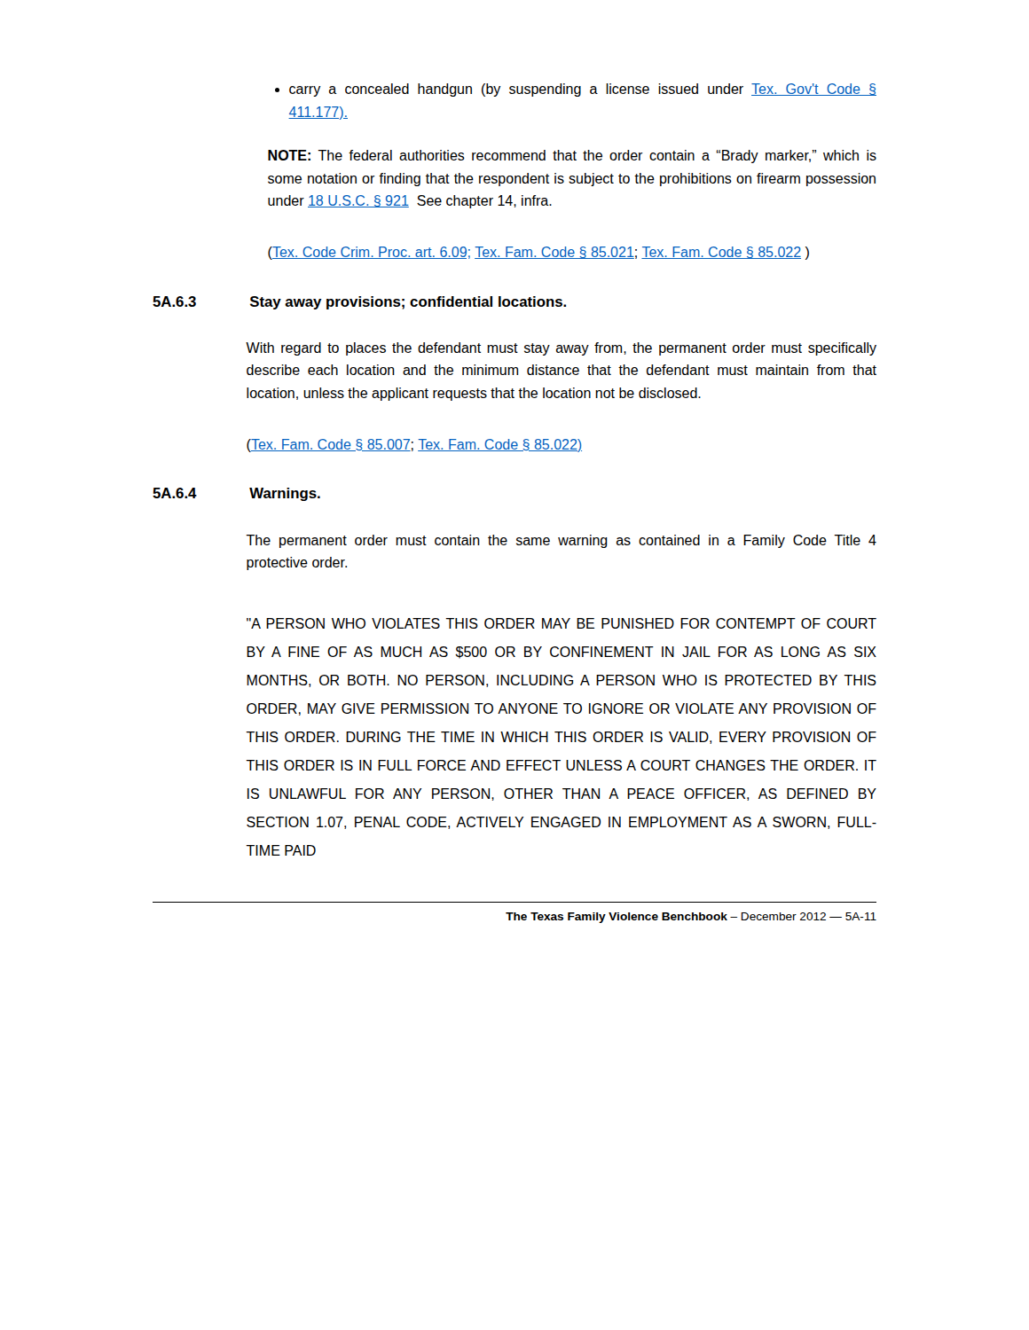carry a concealed handgun (by suspending a license issued under Tex. Gov't Code § 411.177).
NOTE: The federal authorities recommend that the order contain a “Brady marker,” which is some notation or finding that the respondent is subject to the prohibitions on firearm possession under 18 U.S.C. § 921 See chapter 14, infra.
(Tex. Code Crim. Proc. art. 6.09; Tex. Fam. Code § 85.021; Tex. Fam. Code § 85.022 )
5A.6.3 Stay away provisions; confidential locations.
With regard to places the defendant must stay away from, the permanent order must specifically describe each location and the minimum distance that the defendant must maintain from that location, unless the applicant requests that the location not be disclosed.
(Tex. Fam. Code § 85.007; Tex. Fam. Code § 85.022)
5A.6.4 Warnings.
The permanent order must contain the same warning as contained in a Family Code Title 4 protective order.
"A PERSON WHO VIOLATES THIS ORDER MAY BE PUNISHED FOR CONTEMPT OF COURT BY A FINE OF AS MUCH AS $500 OR BY CONFINEMENT IN JAIL FOR AS LONG AS SIX MONTHS, OR BOTH. NO PERSON, INCLUDING A PERSON WHO IS PROTECTED BY THIS ORDER, MAY GIVE PERMISSION TO ANYONE TO IGNORE OR VIOLATE ANY PROVISION OF THIS ORDER. DURING THE TIME IN WHICH THIS ORDER IS VALID, EVERY PROVISION OF THIS ORDER IS IN FULL FORCE AND EFFECT UNLESS A COURT CHANGES THE ORDER. IT IS UNLAWFUL FOR ANY PERSON, OTHER THAN A PEACE OFFICER, AS DEFINED BY SECTION 1.07, PENAL CODE, ACTIVELY ENGAGED IN EMPLOYMENT AS A SWORN, FULL-TIME PAID
The Texas Family Violence Benchbook – December 2012 — 5A-11